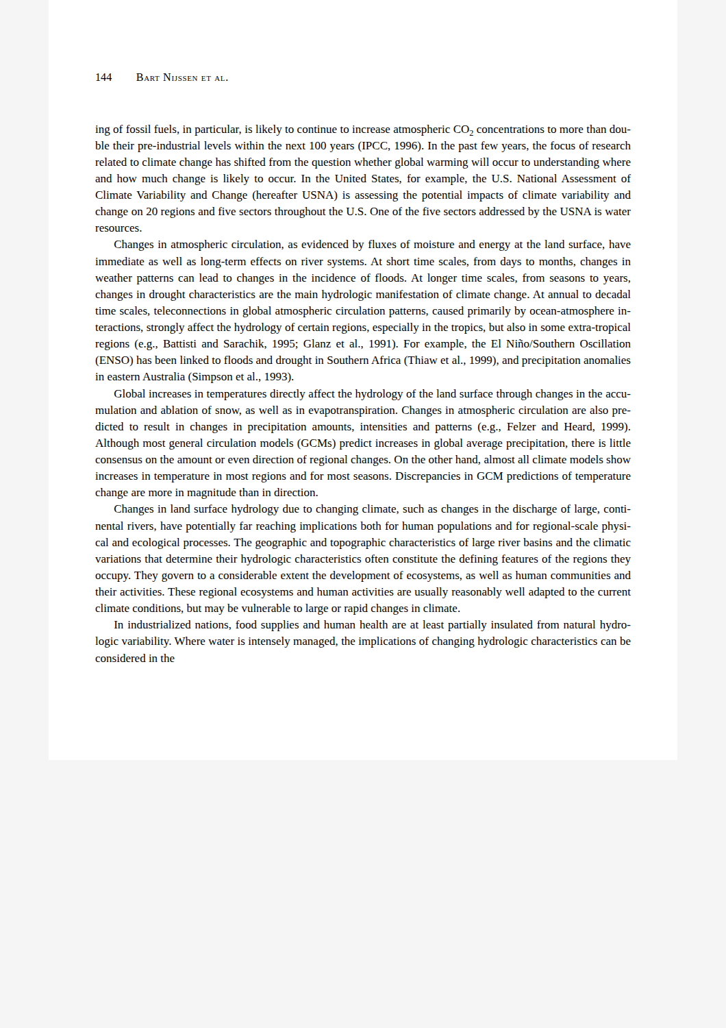144 Bart Nijssen et al.
ing of fossil fuels, in particular, is likely to continue to increase atmospheric CO2 concentrations to more than double their pre-industrial levels within the next 100 years (IPCC, 1996). In the past few years, the focus of research related to climate change has shifted from the question whether global warming will occur to understanding where and how much change is likely to occur. In the United States, for example, the U.S. National Assessment of Climate Variability and Change (hereafter USNA) is assessing the potential impacts of climate variability and change on 20 regions and five sectors throughout the U.S. One of the five sectors addressed by the USNA is water resources.
Changes in atmospheric circulation, as evidenced by fluxes of moisture and energy at the land surface, have immediate as well as long-term effects on river systems. At short time scales, from days to months, changes in weather patterns can lead to changes in the incidence of floods. At longer time scales, from seasons to years, changes in drought characteristics are the main hydrologic manifestation of climate change. At annual to decadal time scales, teleconnections in global atmospheric circulation patterns, caused primarily by ocean-atmosphere interactions, strongly affect the hydrology of certain regions, especially in the tropics, but also in some extra-tropical regions (e.g., Battisti and Sarachik, 1995; Glanz et al., 1991). For example, the El Niño/Southern Oscillation (ENSO) has been linked to floods and drought in Southern Africa (Thiaw et al., 1999), and precipitation anomalies in eastern Australia (Simpson et al., 1993).
Global increases in temperatures directly affect the hydrology of the land surface through changes in the accumulation and ablation of snow, as well as in evapotranspiration. Changes in atmospheric circulation are also predicted to result in changes in precipitation amounts, intensities and patterns (e.g., Felzer and Heard, 1999). Although most general circulation models (GCMs) predict increases in global average precipitation, there is little consensus on the amount or even direction of regional changes. On the other hand, almost all climate models show increases in temperature in most regions and for most seasons. Discrepancies in GCM predictions of temperature change are more in magnitude than in direction.
Changes in land surface hydrology due to changing climate, such as changes in the discharge of large, continental rivers, have potentially far reaching implications both for human populations and for regional-scale physical and ecological processes. The geographic and topographic characteristics of large river basins and the climatic variations that determine their hydrologic characteristics often constitute the defining features of the regions they occupy. They govern to a considerable extent the development of ecosystems, as well as human communities and their activities. These regional ecosystems and human activities are usually reasonably well adapted to the current climate conditions, but may be vulnerable to large or rapid changes in climate.
In industrialized nations, food supplies and human health are at least partially insulated from natural hydrologic variability. Where water is intensely managed, the implications of changing hydrologic characteristics can be considered in the